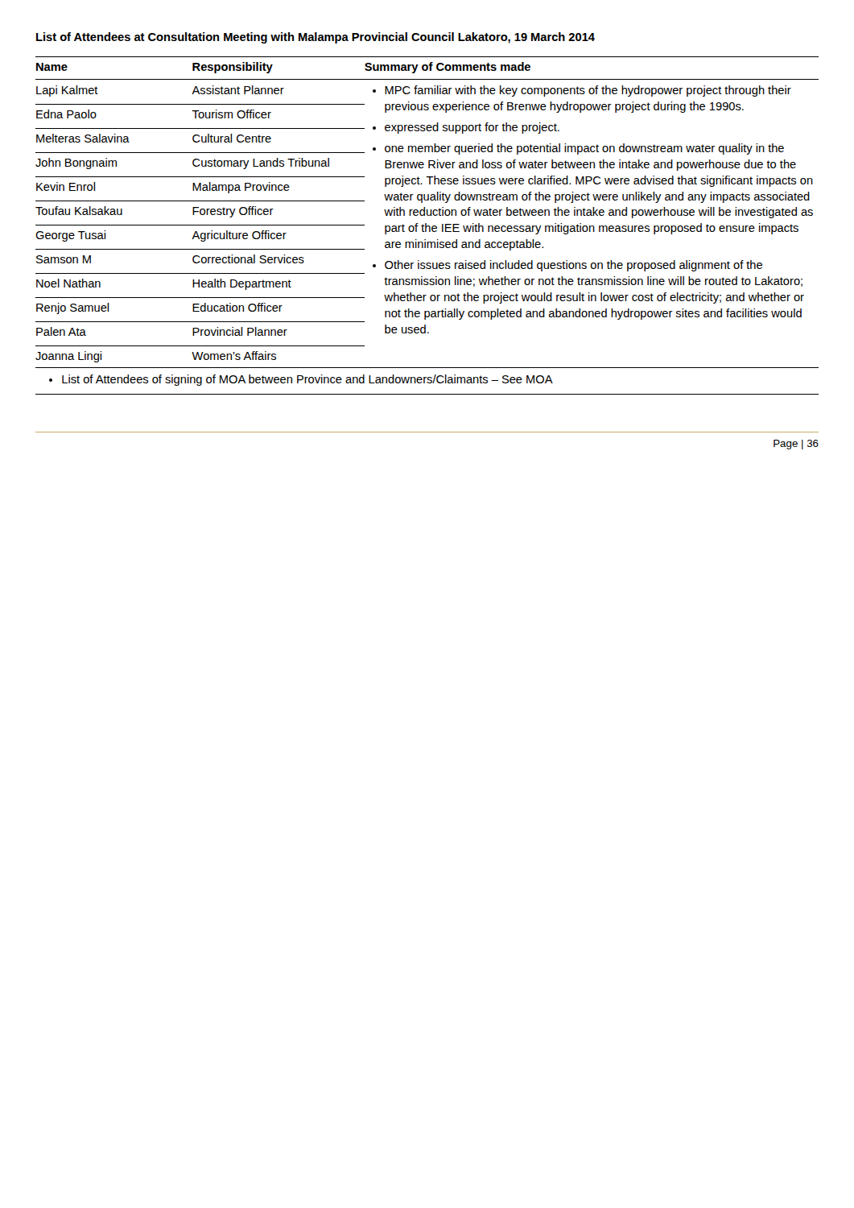List of Attendees at Consultation Meeting with Malampa Provincial Council Lakatoro, 19 March 2014
| Name | Responsibility | Summary of Comments made |
| --- | --- | --- |
| Lapi Kalmet | Assistant Planner | MPC familiar with the key components of the hydropower project through their previous experience of Brenwe hydropower project during the 1990s. expressed support for the project. one member queried the potential impact on downstream water quality in the Brenwe River and loss of water between the intake and powerhouse due to the project. These issues were clarified. MPC were advised that significant impacts on water quality downstream of the project were unlikely and any impacts associated with reduction of water between the intake and powerhouse will be investigated as part of the IEE with necessary mitigation measures proposed to ensure impacts are minimised and acceptable. Other issues raised included questions on the proposed alignment of the transmission line; whether or not the transmission line will be routed to Lakatoro; whether or not the project would result in lower cost of electricity; and whether or not the partially completed and abandoned hydropower sites and facilities would be used. |
| Edna Paolo | Tourism Officer |
| Melteras Salavina | Cultural Centre |
| John Bongnaim | Customary Lands Tribunal |
| Kevin Enrol | Malampa Province |
| Toufau Kalsakau | Forestry Officer |
| George Tusai | Agriculture Officer |
| Samson M | Correctional Services |
| Noel Nathan | Health Department |
| Renjo Samuel | Education Officer |
| Palen Ata | Provincial Planner |
| Joanna Lingi | Women’s Affairs | |
| List of Attendees of signing of MOA between Province and Landowners/Claimants – See MOA |
Page | 36